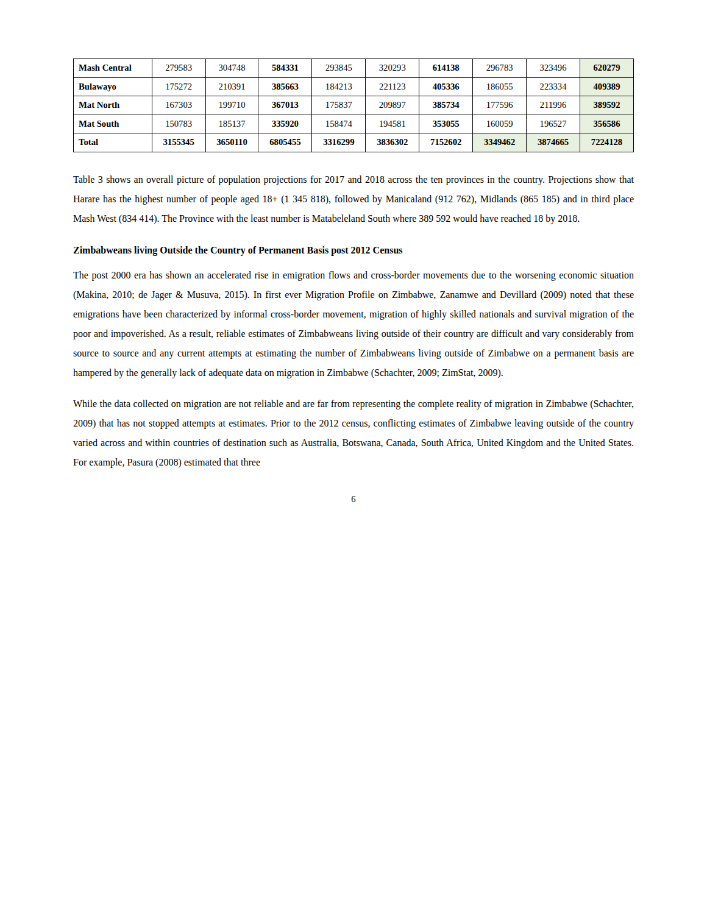| Mash Central | 279583 | 304748 | 584331 | 293845 | 320293 | 614138 | 296783 | 323496 | 620279 |
| Bulawayo | 175272 | 210391 | 385663 | 184213 | 221123 | 405336 | 186055 | 223334 | 409389 |
| Mat North | 167303 | 199710 | 367013 | 175837 | 209897 | 385734 | 177596 | 211996 | 389592 |
| Mat South | 150783 | 185137 | 335920 | 158474 | 194581 | 353055 | 160059 | 196527 | 356586 |
| Total | 3155345 | 3650110 | 6805455 | 3316299 | 3836302 | 7152602 | 3349462 | 3874665 | 7224128 |
Table 3 shows an overall picture of population projections for 2017 and 2018 across the ten provinces in the country. Projections show that Harare has the highest number of people aged 18+ (1 345 818), followed by Manicaland (912 762), Midlands (865 185) and in third place Mash West (834 414). The Province with the least number is Matabeleland South where 389 592 would have reached 18 by 2018.
Zimbabweans living Outside the Country of Permanent Basis post 2012 Census
The post 2000 era has shown an accelerated rise in emigration flows and cross-border movements due to the worsening economic situation (Makina, 2010; de Jager & Musuva, 2015). In first ever Migration Profile on Zimbabwe, Zanamwe and Devillard (2009) noted that these emigrations have been characterized by informal cross-border movement, migration of highly skilled nationals and survival migration of the poor and impoverished. As a result, reliable estimates of Zimbabweans living outside of their country are difficult and vary considerably from source to source and any current attempts at estimating the number of Zimbabweans living outside of Zimbabwe on a permanent basis are hampered by the generally lack of adequate data on migration in Zimbabwe (Schachter, 2009; ZimStat, 2009).
While the data collected on migration are not reliable and are far from representing the complete reality of migration in Zimbabwe (Schachter, 2009) that has not stopped attempts at estimates. Prior to the 2012 census, conflicting estimates of Zimbabwe leaving outside of the country varied across and within countries of destination such as Australia, Botswana, Canada, South Africa, United Kingdom and the United States. For example, Pasura (2008) estimated that three
6